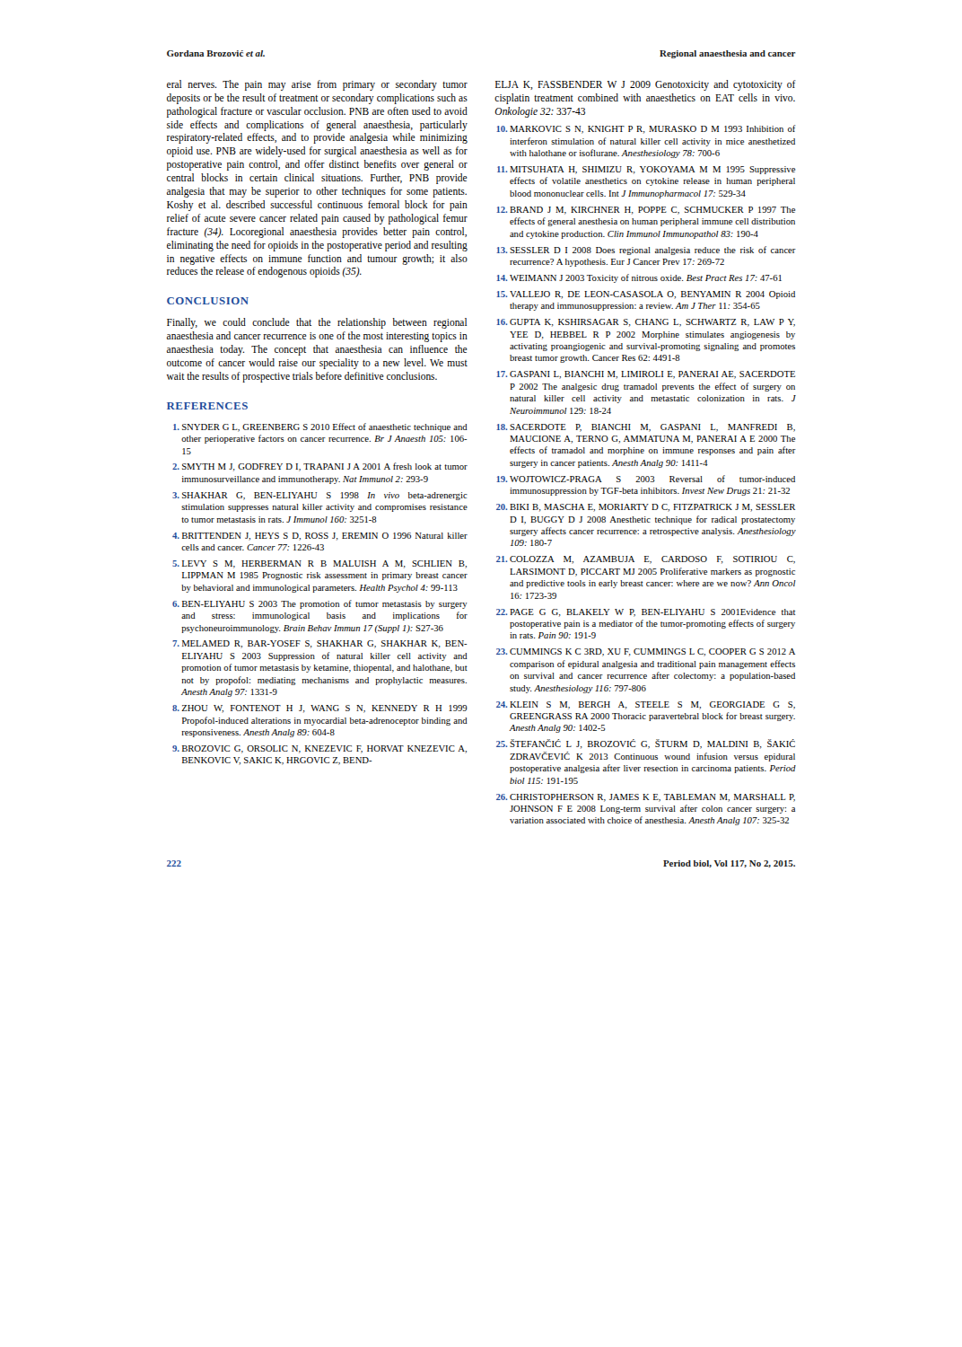Gordana Brozović et al.
Regional anaesthesia and cancer
eral nerves. The pain may arise from primary or secondary tumor deposits or be the result of treatment or secondary complications such as pathological fracture or vascular occlusion. PNB are often used to avoid side effects and complications of general anaesthesia, particularly respiratory-related effects, and to provide analgesia while minimizing opioid use. PNB are widely-used for surgical anaesthesia as well as for postoperative pain control, and offer distinct benefits over general or central blocks in certain clinical situations. Further, PNB provide analgesia that may be superior to other techniques for some patients. Koshy et al. described successful continuous femoral block for pain relief of acute severe cancer related pain caused by pathological femur fracture (34). Locoregional anaesthesia provides better pain control, eliminating the need for opioids in the postoperative period and resulting in negative effects on immune function and tumour growth; it also reduces the release of endogenous opioids (35).
Conclusion
Finally, we could conclude that the relationship between regional anaesthesia and cancer recurrence is one of the most interesting topics in anaesthesia today. The concept that anaesthesia can influence the outcome of cancer would raise our speciality to a new level. We must wait the results of prospective trials before definitive conclusions.
References
SNYDER G L, GREENBERG S 2010 Effect of anaesthetic technique and other perioperative factors on cancer recurrence. Br J Anaesth 105: 106-15
SMYTH M J, GODFREY D I, TRAPANI J A 2001 A fresh look at tumor immunosurveillance and immunotherapy. Nat Immunol 2: 293-9
SHAKHAR G, BEN-ELIYAHU S 1998 In vivo beta-adrenergic stimulation suppresses natural killer activity and compromises resistance to tumor metastasis in rats. J Immunol 160: 3251-8
BRITTENDEN J, HEYS S D, ROSS J, EREMIN O 1996 Natural killer cells and cancer. Cancer 77: 1226-43
LEVY S M, HERBERMAN R B MALUISH A M, SCHLIEN B, LIPPMAN M 1985 Prognostic risk assessment in primary breast cancer by behavioral and immunological parameters. Health Psychol 4: 99-113
BEN-ELIYAHU S 2003 The promotion of tumor metastasis by surgery and stress: immunological basis and implications for psychoneuroimmunology. Brain Behav Immun 17 (Suppl 1): S27-36
MELAMED R, BAR-YOSEF S, SHAKHAR G, SHAKHAR K, BEN-ELIYAHU S 2003 Suppression of natural killer cell activity and promotion of tumor metastasis by ketamine, thiopental, and halothane, but not by propofol: mediating mechanisms and prophylactic measures. Anesth Analg 97: 1331-9
ZHOU W, FONTENOT H J, WANG S N, KENNEDY R H 1999 Propofol-induced alterations in myocardial beta-adrenoceptor binding and responsiveness. Anesth Analg 89: 604-8
BROZOVIC G, ORSOLIC N, KNEZEVIC F, HORVAT KNEZEVIC A, BENKOVIC V, SAKIC K, HRGOVIC Z, BEND-
ELJA K, FASSBENDER W J 2009 Genotoxicity and cytotoxicity of cisplatin treatment combined with anaesthetics on EAT cells in vivo. Onkologie 32: 337-43
MARKOVIC S N, KNIGHT P R, MURASKO D M 1993 Inhibition of interferon stimulation of natural killer cell activity in mice anesthetized with halothane or isoflurane. Anesthesiology 78: 700-6
MITSUHATA H, SHIMIZU R, YOKOYAMA M M 1995 Suppressive effects of volatile anesthetics on cytokine release in human peripheral blood mononuclear cells. Int J Immunopharmacol 17: 529-34
BRAND J M, KIRCHNER H, POPPE C, SCHMUCKER P 1997 The effects of general anesthesia on human peripheral immune cell distribution and cytokine production. Clin Immunol Immunopathol 83: 190-4
SESSLER D I 2008 Does regional analgesia reduce the risk of cancer recurrence? A hypothesis. Eur J Cancer Prev 17: 269-72
WEIMANN J 2003 Toxicity of nitrous oxide. Best Pract Res 17: 47-61
VALLEJO R, DE LEON-CASASOLA O, BENYAMIN R 2004 Opioid therapy and immunosuppression: a review. Am J Ther 11: 354-65
GUPTA K, KSHIRSAGAR S, CHANG L, SCHWARTZ R, LAW P Y, YEE D, HEBBEL R P 2002 Morphine stimulates angiogenesis by activating proangiogenic and survival-promoting signaling and promotes breast tumor growth. Cancer Res 62: 4491-8
GASPANI L, BIANCHI M, LIMIROLI E, PANERAI AE, SACERDOTE P 2002 The analgesic drug tramadol prevents the effect of surgery on natural killer cell activity and metastatic colonization in rats. J Neuroimmunol 129: 18-24
SACERDOTE P, BIANCHI M, GASPANI L, MANFREDI B, MAUCIONE A, TERNO G, AMMATUNA M, PANERAI A E 2000 The effects of tramadol and morphine on immune responses and pain after surgery in cancer patients. Anesth Analg 90: 1411-4
WOJTOWICZ-PRAGA S 2003 Reversal of tumor-induced immunosuppression by TGF-beta inhibitors. Invest New Drugs 21: 21-32
BIKI B, MASCHA E, MORIARTY D C, FITZPATRICK J M, SESSLER D I, BUGGY D J 2008 Anesthetic technique for radical prostatectomy surgery affects cancer recurrence: a retrospective analysis. Anesthesiology 109: 180-7
COLOZZA M, AZAMBUJA E, CARDOSO F, SOTIRIOU C, LARSIMONT D, PICCART MJ 2005 Proliferative markers as prognostic and predictive tools in early breast cancer: where are we now? Ann Oncol 16: 1723-39
PAGE G G, BLAKELY W P, BEN-ELIYAHU S 2001Evidence that postoperative pain is a mediator of the tumor-promoting effects of surgery in rats. Pain 90: 191-9
CUMMINGS K C 3RD, XU F, CUMMINGS L C, COOPER G S 2012 A comparison of epidural analgesia and traditional pain management effects on survival and cancer recurrence after colectomy: a population-based study. Anesthesiology 116: 797-806
KLEIN S M, BERGH A, STEELE S M, GEORGIADE G S, GREENGRASS RA 2000 Thoracic paravertebral block for breast surgery. Anesth Analg 90: 1402-5
ŠTEFANČIĆ L J, BROZOVIĆ G, ŠTURM D, MALDINI B, ŠAKIĆ ZDRAVČEVIĆ K 2013 Continuous wound infusion versus epidural postoperative analgesia after liver resection in carcinoma patients. Period biol 115: 191-195
CHRISTOPHERSON R, JAMES K E, TABLEMAN M, MARSHALL P, JOHNSON F E 2008 Long-term survival after colon cancer surgery: a variation associated with choice of anesthesia. Anesth Analg 107: 325-32
222
Period biol, Vol 117, No 2, 2015.